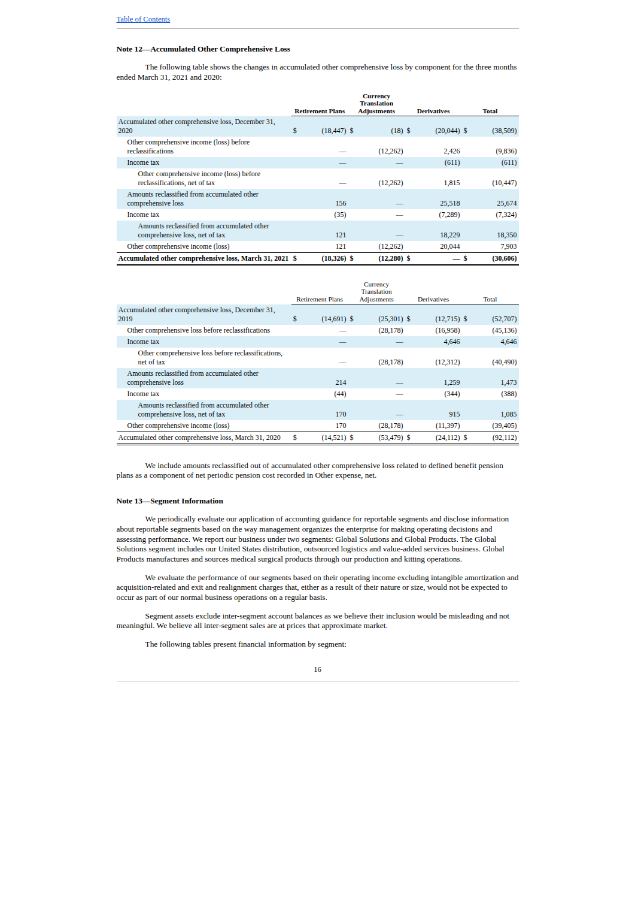Table of Contents
Note 12—Accumulated Other Comprehensive Loss
The following table shows the changes in accumulated other comprehensive loss by component for the three months ended March 31, 2021 and 2020:
| | Retirement Plans | Currency Translation Adjustments | Derivatives | Total |
| --- | --- | --- | --- | --- |
| Accumulated other comprehensive loss, December 31, 2020 | $ | (18,447) | $ | (18) | $ | (20,044) | $ | (38,509) |
| Other comprehensive income (loss) before reclassifications | | — | | (12,262) | | 2,426 | | (9,836) |
| Income tax | | — | | — | | (611) | | (611) |
| Other comprehensive income (loss) before reclassifications, net of tax | | — | | (12,262) | | 1,815 | | (10,447) |
| Amounts reclassified from accumulated other comprehensive loss | | 156 | | — | | 25,518 | | 25,674 |
| Income tax | | (35) | | — | | (7,289) | | (7,324) |
| Amounts reclassified from accumulated other comprehensive loss, net of tax | | 121 | | — | | 18,229 | | 18,350 |
| Other comprehensive income (loss) | | 121 | | (12,262) | | 20,044 | | 7,903 |
| Accumulated other comprehensive loss, March 31, 2021 | $ | (18,326) | $ | (12,280) | $ | — | $ | (30,606) |
| | Retirement Plans | Currency Translation Adjustments | Derivatives | Total |
| --- | --- | --- | --- | --- |
| Accumulated other comprehensive loss, December 31, 2019 | $ | (14,691) | $ | (25,301) | $ | (12,715) | $ | (52,707) |
| Other comprehensive loss before reclassifications | | — | | (28,178) | | (16,958) | | (45,136) |
| Income tax | | — | | — | | 4,646 | | 4,646 |
| Other comprehensive loss before reclassifications, net of tax | | — | | (28,178) | | (12,312) | | (40,490) |
| Amounts reclassified from accumulated other comprehensive loss | | 214 | | — | | 1,259 | | 1,473 |
| Income tax | | (44) | | — | | (344) | | (388) |
| Amounts reclassified from accumulated other comprehensive loss, net of tax | | 170 | | — | | 915 | | 1,085 |
| Other comprehensive income (loss) | | 170 | | (28,178) | | (11,397) | | (39,405) |
| Accumulated other comprehensive loss, March 31, 2020 | $ | (14,521) | $ | (53,479) | $ | (24,112) | $ | (92,112) |
We include amounts reclassified out of accumulated other comprehensive loss related to defined benefit pension plans as a component of net periodic pension cost recorded in Other expense, net.
Note 13—Segment Information
We periodically evaluate our application of accounting guidance for reportable segments and disclose information about reportable segments based on the way management organizes the enterprise for making operating decisions and assessing performance. We report our business under two segments: Global Solutions and Global Products. The Global Solutions segment includes our United States distribution, outsourced logistics and value-added services business. Global Products manufactures and sources medical surgical products through our production and kitting operations.
We evaluate the performance of our segments based on their operating income excluding intangible amortization and acquisition-related and exit and realignment charges that, either as a result of their nature or size, would not be expected to occur as part of our normal business operations on a regular basis.
Segment assets exclude inter-segment account balances as we believe their inclusion would be misleading and not meaningful. We believe all inter-segment sales are at prices that approximate market.
The following tables present financial information by segment:
16